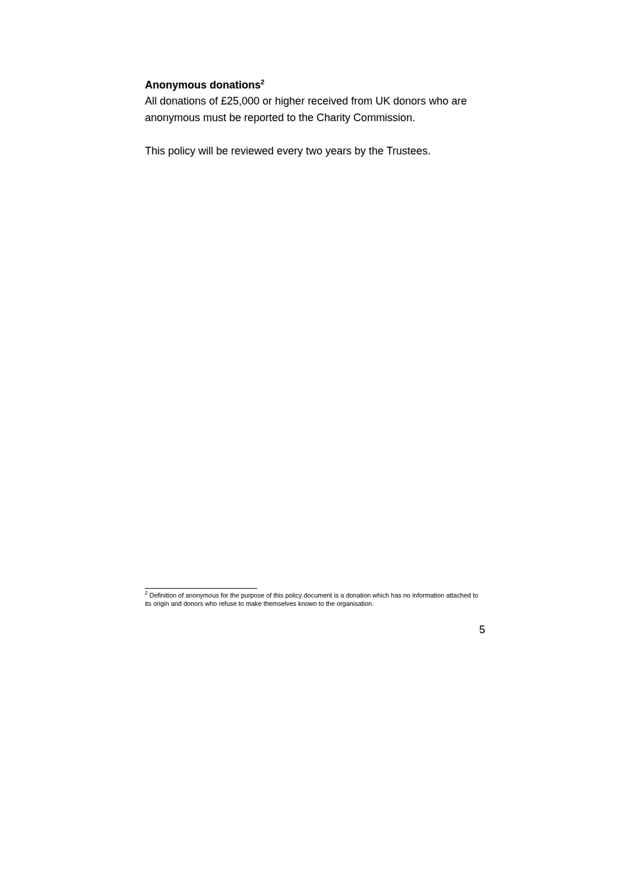Anonymous donations2
All donations of £25,000 or higher received from UK donors who are anonymous must be reported to the Charity Commission.
This policy will be reviewed every two years by the Trustees.
2 Definition of anonymous for the purpose of this policy document is a donation which has no information attached to its origin and donors who refuse to make themselves known to the organisation.
5